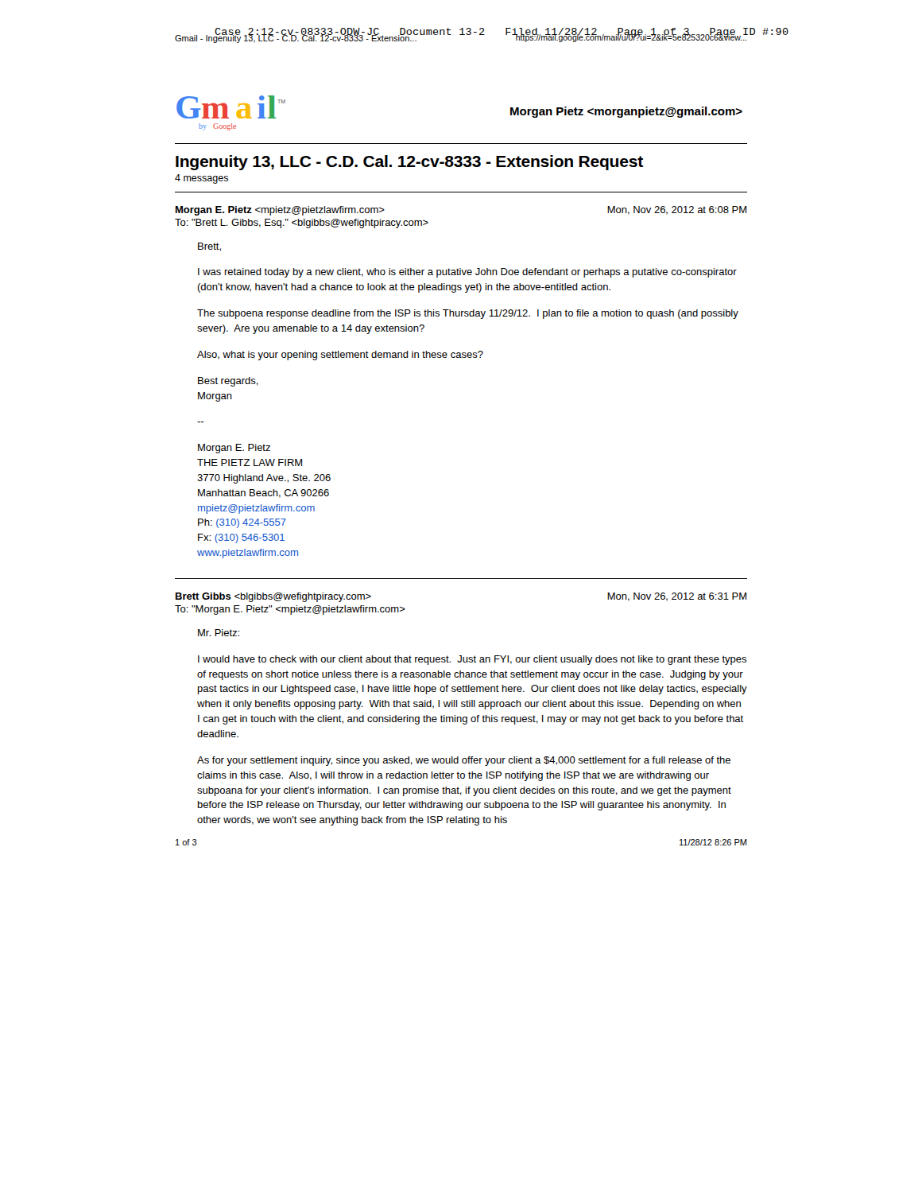Case 2:12-cv-08333-ODW-JC Document 13-2 Filed 11/28/12 Page 1 of 3 Page ID #:90
Gmail - Ingenuity 13, LLC - C.D. Cal. 12-cv-8333 - Extension...
https://mail.google.com/mail/u/0/?ui=2&ik=5e825320c6&view...
G m a i l TM by Google
Morgan Pietz <morganpietz@gmail.com>
Ingenuity 13, LLC - C.D. Cal. 12-cv-8333 - Extension Request
4 messages
Morgan E. Pietz <mpietz@pietzlawfirm.com>
Mon, Nov 26, 2012 at 6:08 PM
To: "Brett L. Gibbs, Esq." <blgibbs@wefightpiracy.com>
Brett,
I was retained today by a new client, who is either a putative John Doe defendant or perhaps a putative co-conspirator (don't know, haven't had a chance to look at the pleadings yet) in the above-entitled action.
The subpoena response deadline from the ISP is this Thursday 11/29/12. I plan to file a motion to quash (and possibly sever). Are you amenable to a 14 day extension?
Also, what is your opening settlement demand in these cases?
Best regards,
Morgan
--
Morgan E. Pietz
THE PIETZ LAW FIRM
3770 Highland Ave., Ste. 206
Manhattan Beach, CA 90266
mpietz@pietzlawfirm.com
Ph: (310) 424-5557
Fx: (310) 546-5301
www.pietzlawfirm.com
Brett Gibbs <blgibbs@wefightpiracy.com>
Mon, Nov 26, 2012 at 6:31 PM
To: "Morgan E. Pietz" <mpietz@pietzlawfirm.com>
Mr. Pietz:
I would have to check with our client about that request. Just an FYI, our client usually does not like to grant these types of requests on short notice unless there is a reasonable chance that settlement may occur in the case. Judging by your past tactics in our Lightspeed case, I have little hope of settlement here. Our client does not like delay tactics, especially when it only benefits opposing party. With that said, I will still approach our client about this issue. Depending on when I can get in touch with the client, and considering the timing of this request, I may or may not get back to you before that deadline.
As for your settlement inquiry, since you asked, we would offer your client a $4,000 settlement for a full release of the claims in this case. Also, I will throw in a redaction letter to the ISP notifying the ISP that we are withdrawing our subpoana for your client's information. I can promise that, if you client decides on this route, and we get the payment before the ISP release on Thursday, our letter withdrawing our subpoena to the ISP will guarantee his anonymity. In other words, we won't see anything back from the ISP relating to his
1 of 3
11/28/12 8:26 PM